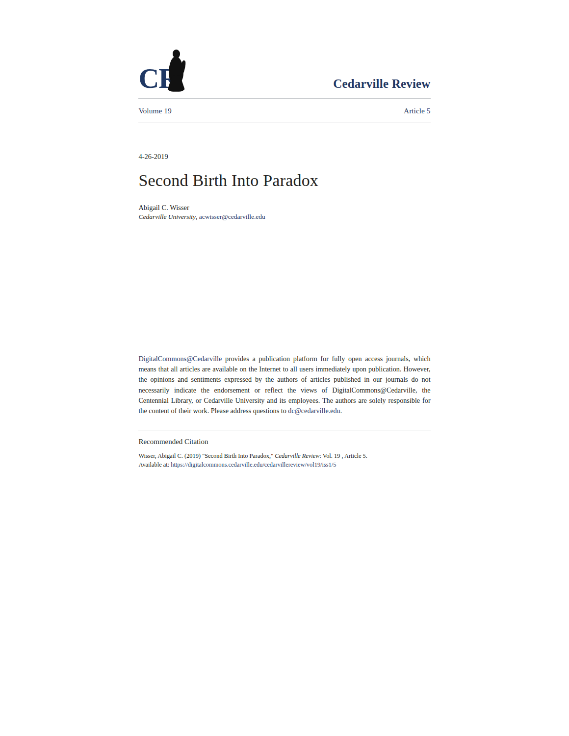CR
Cedarville Review
Volume 19 Article 5
4-26-2019
Second Birth Into Paradox
Abigail C. Wisser
Cedarville University, acwisser@cedarville.edu
DigitalCommons@Cedarville provides a publication platform for fully open access journals, which means that all articles are available on the Internet to all users immediately upon publication. However, the opinions and sentiments expressed by the authors of articles published in our journals do not necessarily indicate the endorsement or reflect the views of DigitalCommons@Cedarville, the Centennial Library, or Cedarville University and its employees. The authors are solely responsible for the content of their work. Please address questions to dc@cedarville.edu.
Recommended Citation
Wisser, Abigail C. (2019) "Second Birth Into Paradox," Cedarville Review: Vol. 19 , Article 5.
Available at: https://digitalcommons.cedarville.edu/cedarvillereview/vol19/iss1/5